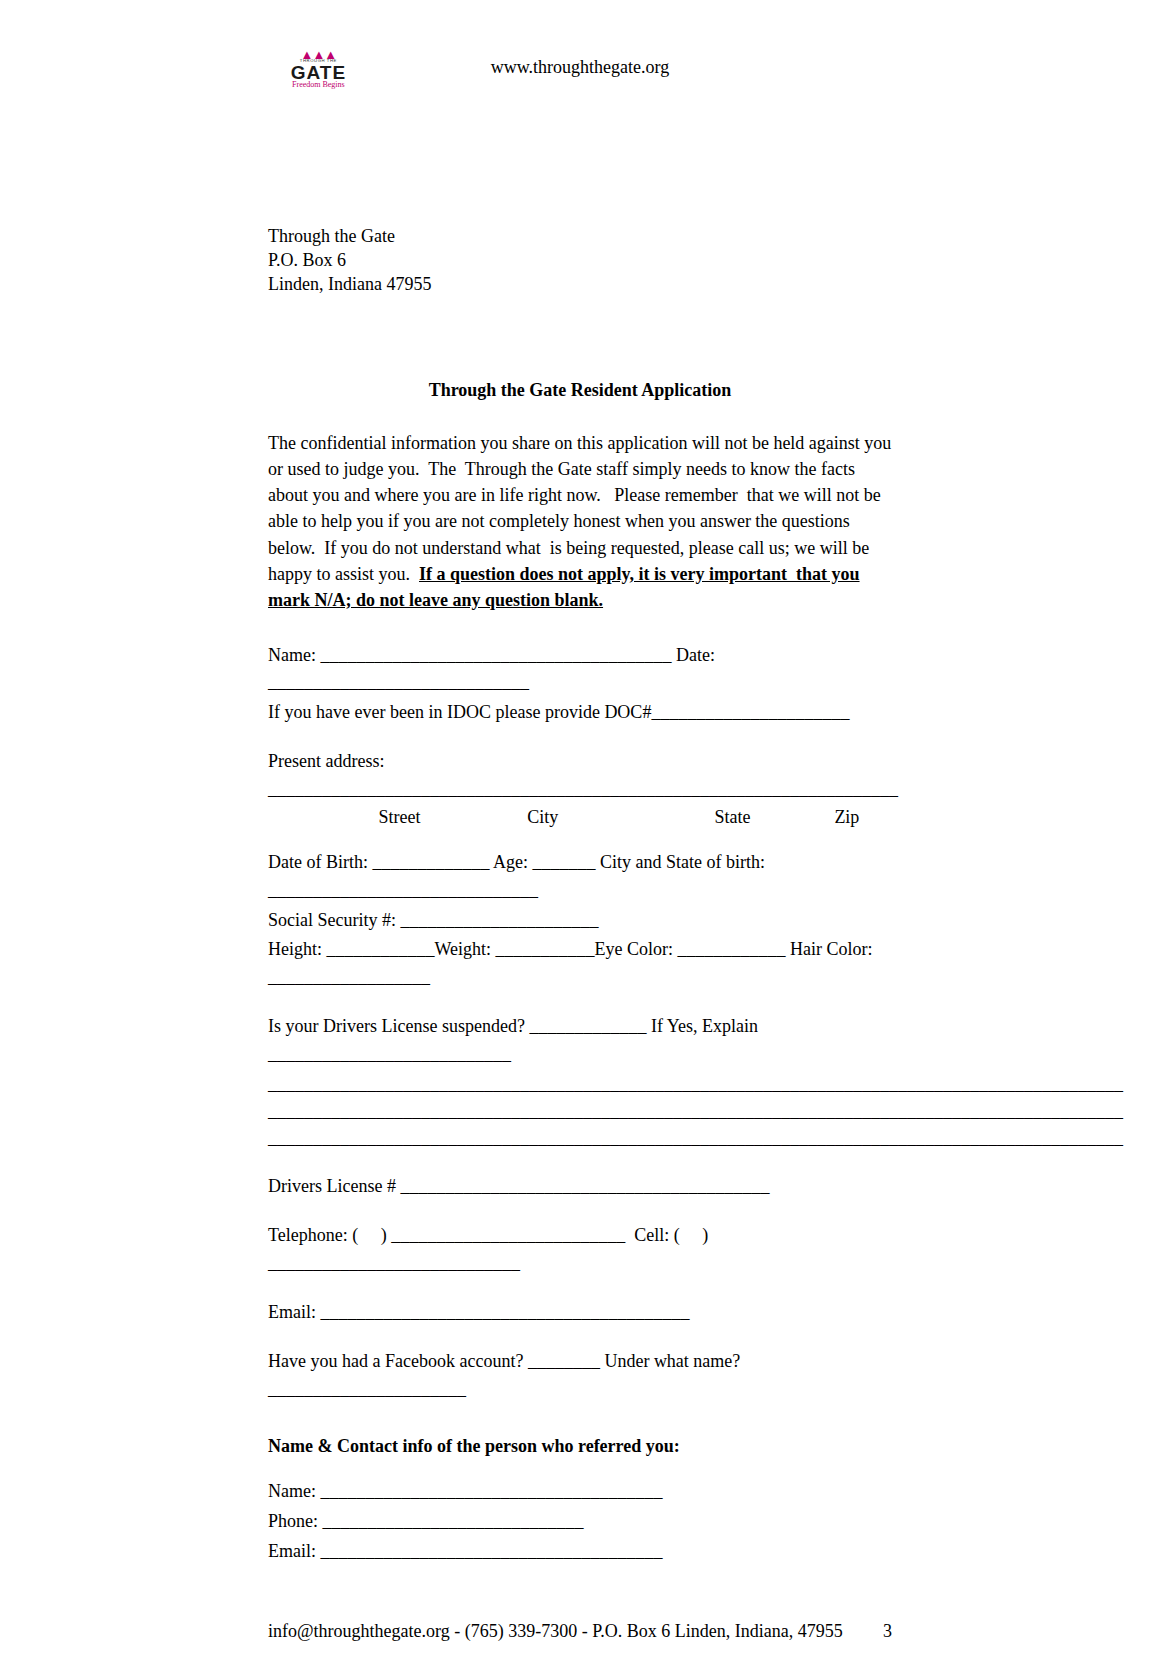▲▲▲ Through the GATE Freedom Begins
www.throughthegate.org
Through the Gate
P.O. Box 6
Linden, Indiana 47955
Through the Gate Resident Application
The confidential information you share on this application will not be held against you or used to judge you. The Through the Gate staff simply needs to know the facts about you and where you are in life right now. Please remember that we will not be able to help you if you are not completely honest when you answer the questions below. If you do not understand what is being requested, please call us; we will be happy to assist you. If a question does not apply, it is very important that you mark N/A; do not leave any question blank.
Name: _______________________________________ Date: _____________________________
If you have ever been in IDOC please provide DOC#______________________
Present address: ______________________________________________________________________
Street City State Zip
Date of Birth: _____________ Age: _______ City and State of birth: ______________________________
Social Security #: ______________________
Height: ____________Weight: ___________Eye Color: ____________ Hair Color: __________________
Is your Drivers License suspended? _____________ If Yes, Explain ___________________________
_______________________________________________________________________________________________
_______________________________________________________________________________________________
_______________________________________________________________________________________________
Drivers License # _________________________________________
Telephone: ( ) __________________________ Cell: ( ) ____________________________
Email: _________________________________________
Have you had a Facebook account? ________ Under what name? ______________________
Name & Contact info of the person who referred you:
Name: ______________________________________
Phone: _____________________________
Email: ______________________________________
info@throughthegate.org - (765) 339-7300 - P.O. Box 6 Linden, Indiana, 47955 3